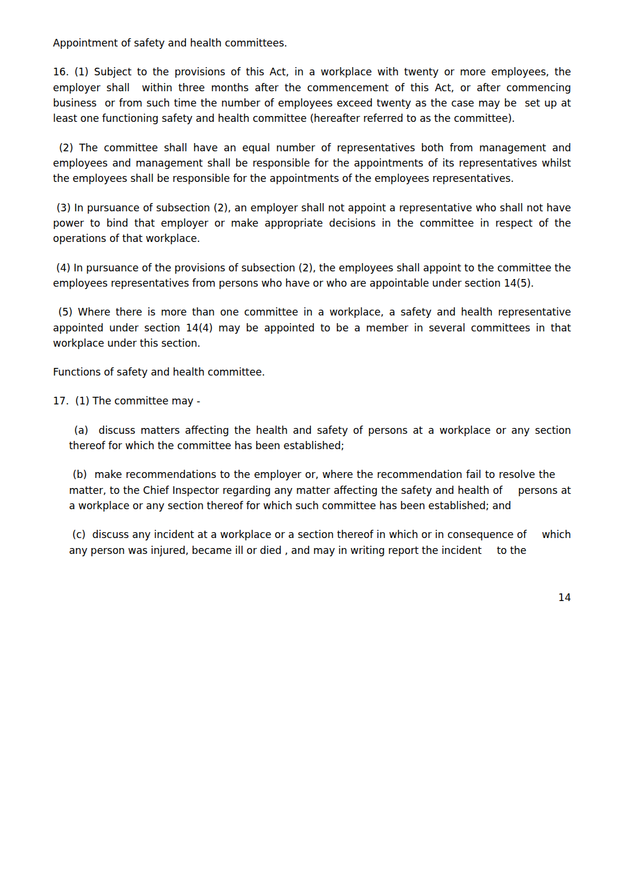Appointment of safety and health committees.
16. (1) Subject to the provisions of this Act, in a workplace with twenty or more employees, the employer shall within three months after the commencement of this Act, or after commencing business or from such time the number of employees exceed twenty as the case may be set up at least one functioning safety and health committee (hereafter referred to as the committee).
(2) The committee shall have an equal number of representatives both from management and employees and management shall be responsible for the appointments of its representatives whilst the employees shall be responsible for the appointments of the employees representatives.
(3) In pursuance of subsection (2), an employer shall not appoint a representative who shall not have power to bind that employer or make appropriate decisions in the committee in respect of the operations of that workplace.
(4) In pursuance of the provisions of subsection (2), the employees shall appoint to the committee the employees representatives from persons who have or who are appointable under section 14(5).
(5) Where there is more than one committee in a workplace, a safety and health representative appointed under section 14(4) may be appointed to be a member in several committees in that workplace under this section.
Functions of safety and health committee.
17. (1) The committee may -
(a) discuss matters affecting the health and safety of persons at a workplace or any section thereof for which the committee has been established;
(b) make recommendations to the employer or, where the recommendation fail to resolve the matter, to the Chief Inspector regarding any matter affecting the safety and health of persons at a workplace or any section thereof for which such committee has been established; and
(c) discuss any incident at a workplace or a section thereof in which or in consequence of which any person was injured, became ill or died , and may in writing report the incident to the
14